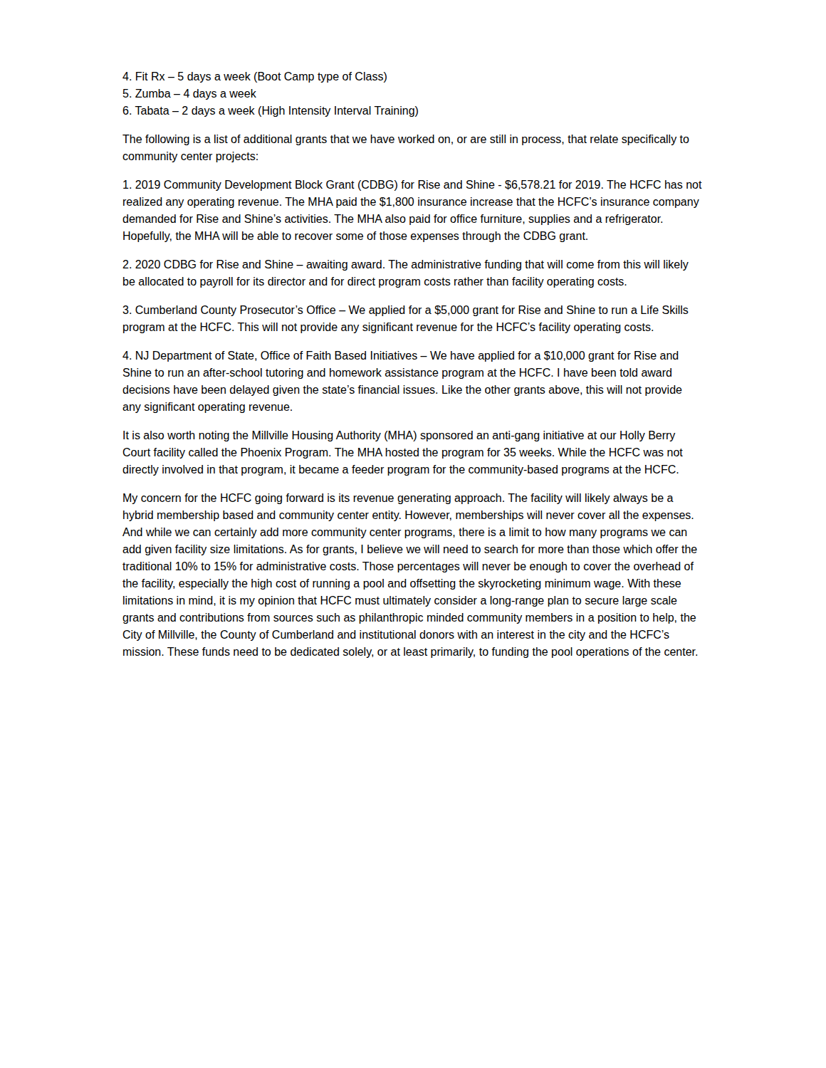4. Fit Rx – 5 days a week (Boot Camp type of Class)
5. Zumba – 4 days a week
6. Tabata – 2 days a week (High Intensity Interval Training)
The following is a list of additional grants that we have worked on, or are still in process, that relate specifically to community center projects:
1. 2019 Community Development Block Grant (CDBG) for Rise and Shine - $6,578.21 for 2019. The HCFC has not realized any operating revenue. The MHA paid the $1,800 insurance increase that the HCFC’s insurance company demanded for Rise and Shine’s activities. The MHA also paid for office furniture, supplies and a refrigerator. Hopefully, the MHA will be able to recover some of those expenses through the CDBG grant.
2. 2020 CDBG for Rise and Shine – awaiting award. The administrative funding that will come from this will likely be allocated to payroll for its director and for direct program costs rather than facility operating costs.
3. Cumberland County Prosecutor’s Office – We applied for a $5,000 grant for Rise and Shine to run a Life Skills program at the HCFC. This will not provide any significant revenue for the HCFC’s facility operating costs.
4. NJ Department of State, Office of Faith Based Initiatives – We have applied for a $10,000 grant for Rise and Shine to run an after-school tutoring and homework assistance program at the HCFC. I have been told award decisions have been delayed given the state’s financial issues. Like the other grants above, this will not provide any significant operating revenue.
It is also worth noting the Millville Housing Authority (MHA) sponsored an anti-gang initiative at our Holly Berry Court facility called the Phoenix Program. The MHA hosted the program for 35 weeks. While the HCFC was not directly involved in that program, it became a feeder program for the community-based programs at the HCFC.
My concern for the HCFC going forward is its revenue generating approach. The facility will likely always be a hybrid membership based and community center entity. However, memberships will never cover all the expenses. And while we can certainly add more community center programs, there is a limit to how many programs we can add given facility size limitations. As for grants, I believe we will need to search for more than those which offer the traditional 10% to 15% for administrative costs. Those percentages will never be enough to cover the overhead of the facility, especially the high cost of running a pool and offsetting the skyrocketing minimum wage. With these limitations in mind, it is my opinion that HCFC must ultimately consider a long-range plan to secure large scale grants and contributions from sources such as philanthropic minded community members in a position to help, the City of Millville, the County of Cumberland and institutional donors with an interest in the city and the HCFC’s mission. These funds need to be dedicated solely, or at least primarily, to funding the pool operations of the center.